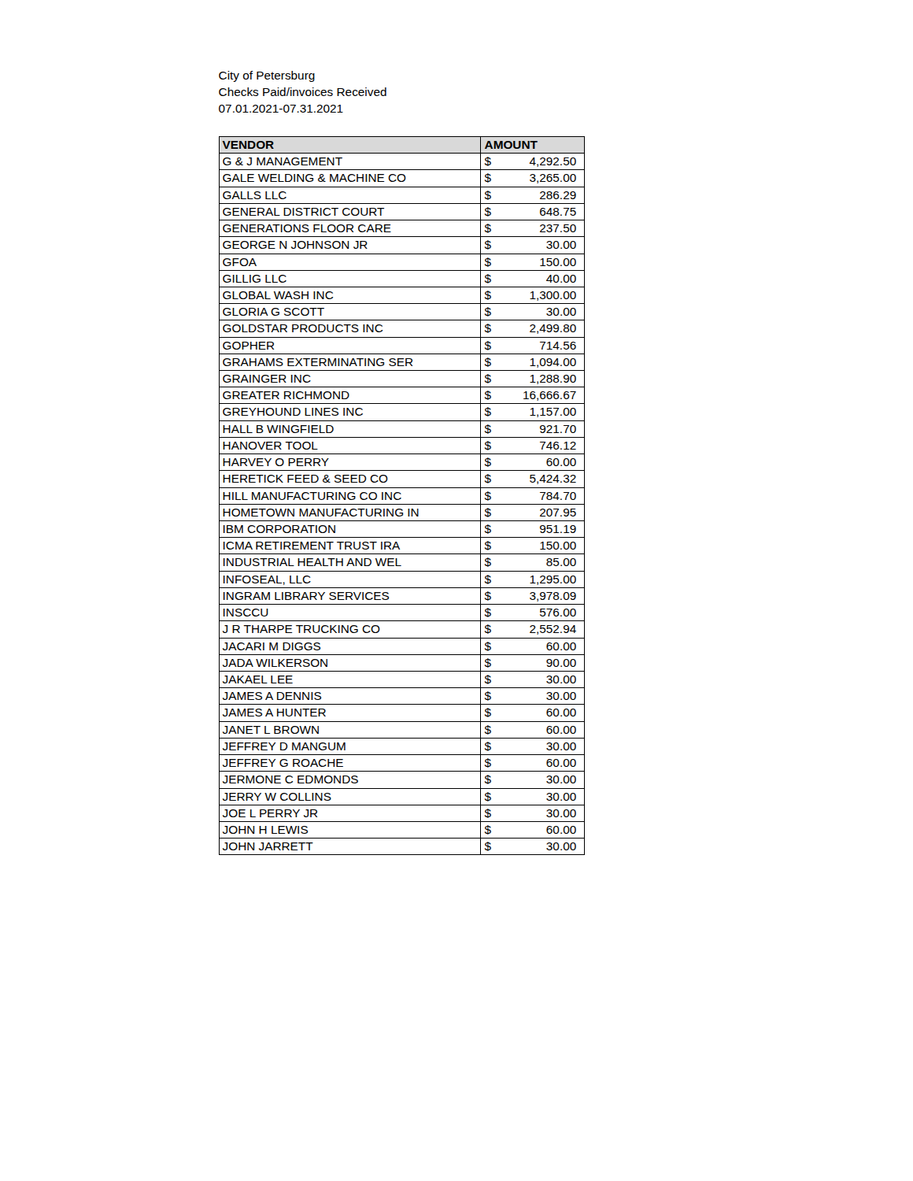City of Petersburg
Checks Paid/invoices Received
07.01.2021-07.31.2021
| VENDOR | AMOUNT |
| --- | --- |
| G & J MANAGEMENT | $ | 4,292.50 |
| GALE WELDING & MACHINE CO | $ | 3,265.00 |
| GALLS LLC | $ | 286.29 |
| GENERAL DISTRICT COURT | $ | 648.75 |
| GENERATIONS FLOOR CARE | $ | 237.50 |
| GEORGE N JOHNSON JR | $ | 30.00 |
| GFOA | $ | 150.00 |
| GILLIG LLC | $ | 40.00 |
| GLOBAL WASH INC | $ | 1,300.00 |
| GLORIA G SCOTT | $ | 30.00 |
| GOLDSTAR PRODUCTS INC | $ | 2,499.80 |
| GOPHER | $ | 714.56 |
| GRAHAMS EXTERMINATING SER | $ | 1,094.00 |
| GRAINGER INC | $ | 1,288.90 |
| GREATER RICHMOND | $ | 16,666.67 |
| GREYHOUND LINES INC | $ | 1,157.00 |
| HALL B WINGFIELD | $ | 921.70 |
| HANOVER TOOL | $ | 746.12 |
| HARVEY O PERRY | $ | 60.00 |
| HERETICK FEED & SEED CO | $ | 5,424.32 |
| HILL MANUFACTURING CO INC | $ | 784.70 |
| HOMETOWN MANUFACTURING IN | $ | 207.95 |
| IBM CORPORATION | $ | 951.19 |
| ICMA RETIREMENT TRUST IRA | $ | 150.00 |
| INDUSTRIAL HEALTH AND WEL | $ | 85.00 |
| INFOSEAL, LLC | $ | 1,295.00 |
| INGRAM LIBRARY SERVICES | $ | 3,978.09 |
| INSCCU | $ | 576.00 |
| J R THARPE TRUCKING CO | $ | 2,552.94 |
| JACARI M DIGGS | $ | 60.00 |
| JADA WILKERSON | $ | 90.00 |
| JAKAEL LEE | $ | 30.00 |
| JAMES A DENNIS | $ | 30.00 |
| JAMES A HUNTER | $ | 60.00 |
| JANET L BROWN | $ | 60.00 |
| JEFFREY D MANGUM | $ | 30.00 |
| JEFFREY G ROACHE | $ | 60.00 |
| JERMONE C EDMONDS | $ | 30.00 |
| JERRY W COLLINS | $ | 30.00 |
| JOE L PERRY JR | $ | 30.00 |
| JOHN H LEWIS | $ | 60.00 |
| JOHN JARRETT | $ | 30.00 |